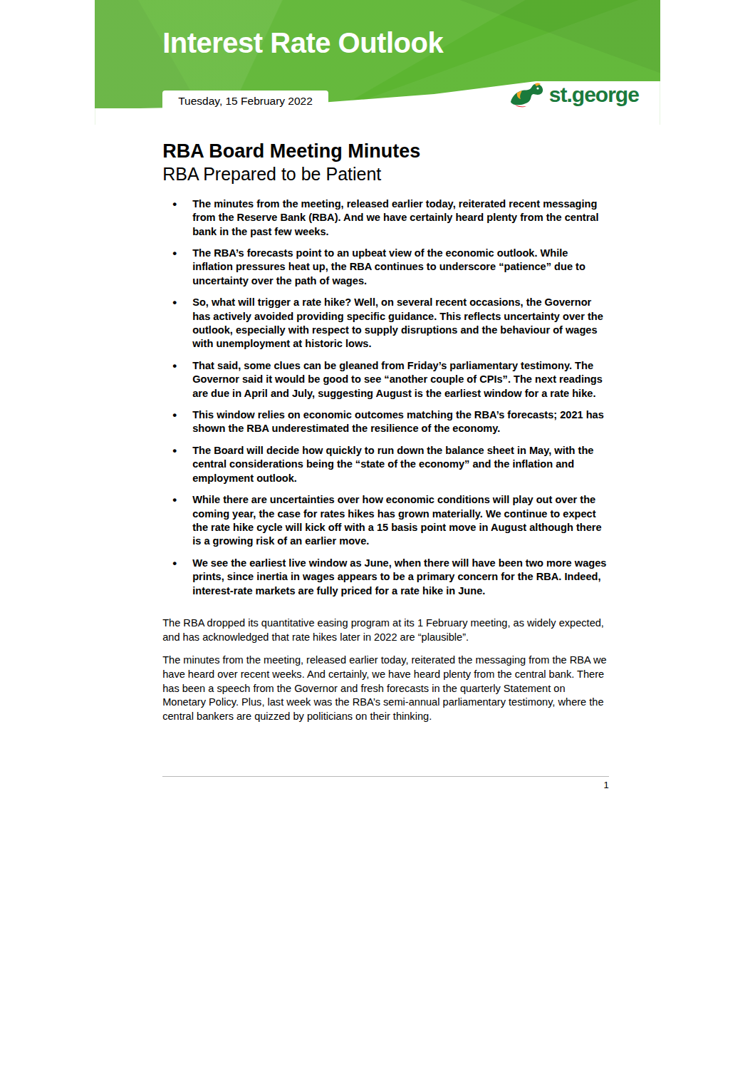Interest Rate Outlook
Tuesday, 15 February 2022
st.george
RBA Board Meeting Minutes
RBA Prepared to be Patient
The minutes from the meeting, released earlier today, reiterated recent messaging from the Reserve Bank (RBA). And we have certainly heard plenty from the central bank in the past few weeks.
The RBA’s forecasts point to an upbeat view of the economic outlook. While inflation pressures heat up, the RBA continues to underscore “patience” due to uncertainty over the path of wages.
So, what will trigger a rate hike? Well, on several recent occasions, the Governor has actively avoided providing specific guidance. This reflects uncertainty over the outlook, especially with respect to supply disruptions and the behaviour of wages with unemployment at historic lows.
That said, some clues can be gleaned from Friday’s parliamentary testimony. The Governor said it would be good to see “another couple of CPIs”. The next readings are due in April and July, suggesting August is the earliest window for a rate hike.
This window relies on economic outcomes matching the RBA’s forecasts; 2021 has shown the RBA underestimated the resilience of the economy.
The Board will decide how quickly to run down the balance sheet in May, with the central considerations being the “state of the economy” and the inflation and employment outlook.
While there are uncertainties over how economic conditions will play out over the coming year, the case for rates hikes has grown materially. We continue to expect the rate hike cycle will kick off with a 15 basis point move in August although there is a growing risk of an earlier move.
We see the earliest live window as June, when there will have been two more wages prints, since inertia in wages appears to be a primary concern for the RBA. Indeed, interest-rate markets are fully priced for a rate hike in June.
The RBA dropped its quantitative easing program at its 1 February meeting, as widely expected, and has acknowledged that rate hikes later in 2022 are “plausible”.
The minutes from the meeting, released earlier today, reiterated the messaging from the RBA we have heard over recent weeks. And certainly, we have heard plenty from the central bank. There has been a speech from the Governor and fresh forecasts in the quarterly Statement on Monetary Policy. Plus, last week was the RBA’s semi-annual parliamentary testimony, where the central bankers are quizzed by politicians on their thinking.
1